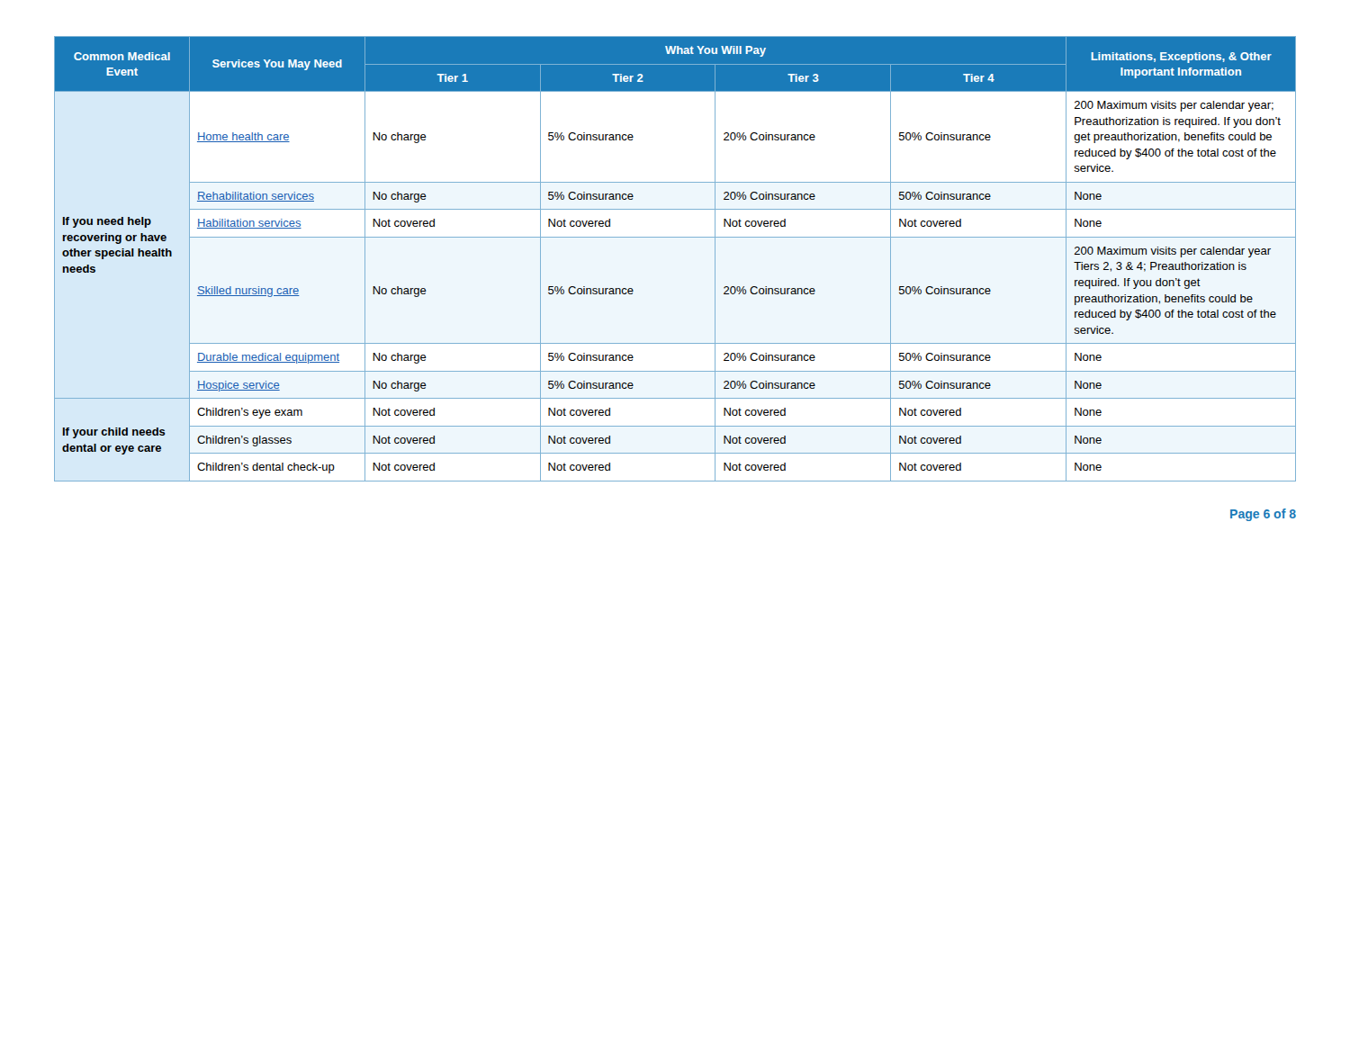| Common Medical Event | Services You May Need | What You Will Pay | Limitations, Exceptions, & Other Important Information |
| --- | --- | --- | --- |
| Tier 1 | Tier 2 | Tier 3 | Tier 4 |
| If you need help recovering or have other special health needs | Home health care | No charge | 5% Coinsurance | 20% Coinsurance | 50% Coinsurance | 200 Maximum visits per calendar year; Preauthorization is required. If you don’t get preauthorization, benefits could be reduced by $400 of the total cost of the service. |
| Rehabilitation services | No charge | 5% Coinsurance | 20% Coinsurance | 50% Coinsurance | None |
| Habilitation services | Not covered | Not covered | Not covered | Not covered | None |
| Skilled nursing care | No charge | 5% Coinsurance | 20% Coinsurance | 50% Coinsurance | 200 Maximum visits per calendar year Tiers 2, 3 & 4; Preauthorization is required. If you don’t get preauthorization, benefits could be reduced by $400 of the total cost of the service. |
| Durable medical equipment | No charge | 5% Coinsurance | 20% Coinsurance | 50% Coinsurance | None |
| Hospice service | No charge | 5% Coinsurance | 20% Coinsurance | 50% Coinsurance | None |
| If your child needs dental or eye care | Children’s eye exam | Not covered | Not covered | Not covered | Not covered | None |
| Children’s glasses | Not covered | Not covered | Not covered | Not covered | None |
| Children’s dental check-up | Not covered | Not covered | Not covered | Not covered | None |
Page 6 of 8